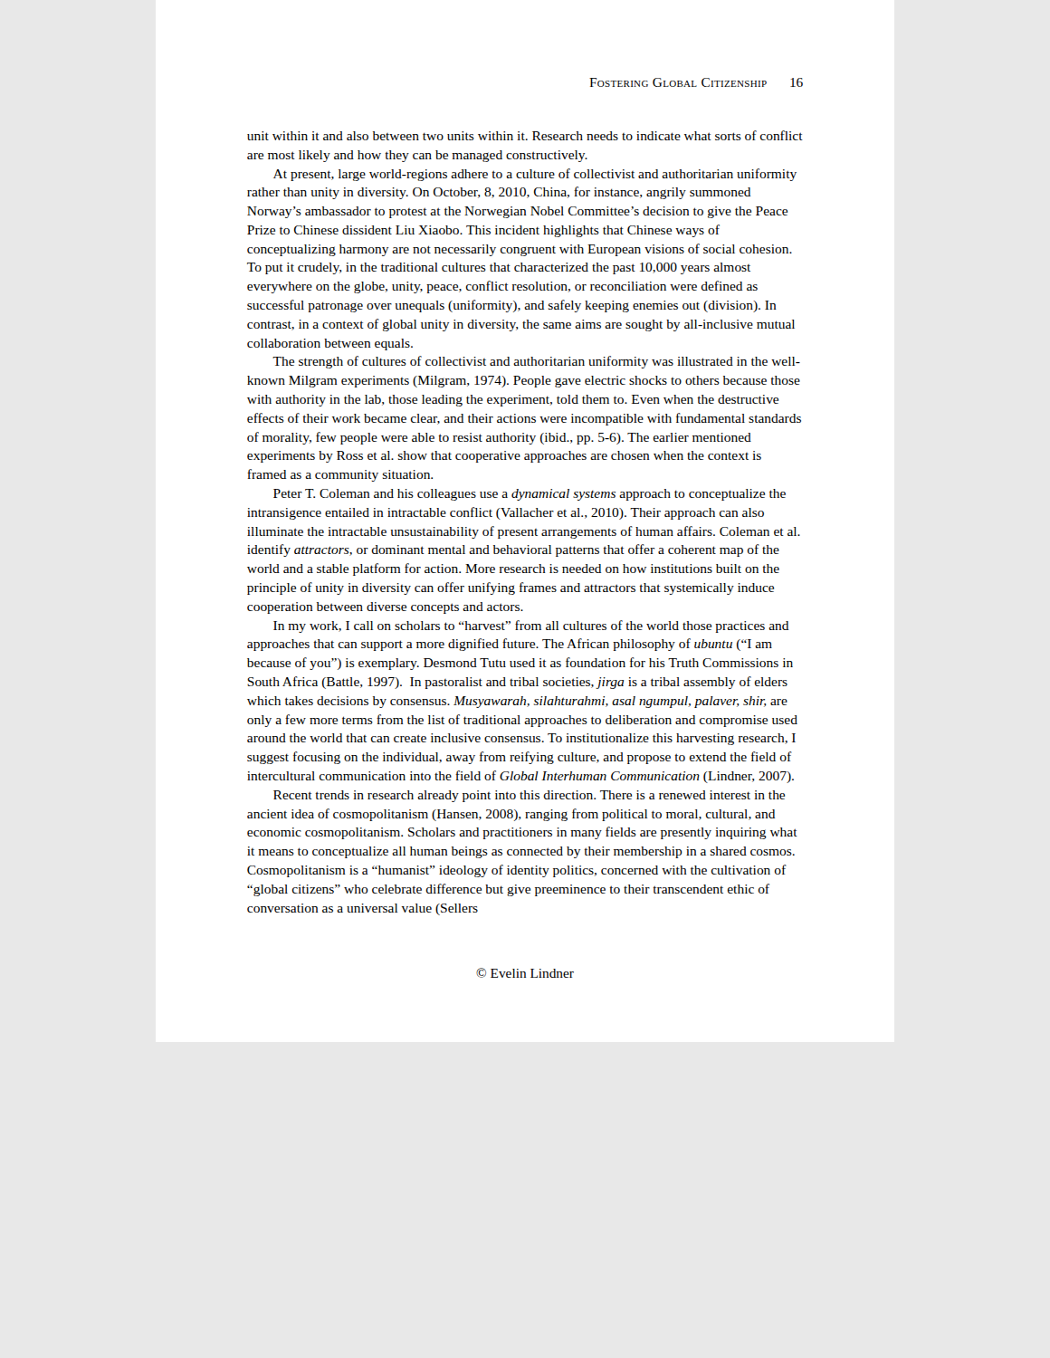Fostering Global Citizenship16
unit within it and also between two units within it. Research needs to indicate what sorts of conflict are most likely and how they can be managed constructively.
At present, large world-regions adhere to a culture of collectivist and authoritarian uniformity rather than unity in diversity. On October, 8, 2010, China, for instance, angrily summoned Norway’s ambassador to protest at the Norwegian Nobel Committee’s decision to give the Peace Prize to Chinese dissident Liu Xiaobo. This incident highlights that Chinese ways of conceptualizing harmony are not necessarily congruent with European visions of social cohesion. To put it crudely, in the traditional cultures that characterized the past 10,000 years almost everywhere on the globe, unity, peace, conflict resolution, or reconciliation were defined as successful patronage over unequals (uniformity), and safely keeping enemies out (division). In contrast, in a context of global unity in diversity, the same aims are sought by all-inclusive mutual collaboration between equals.
The strength of cultures of collectivist and authoritarian uniformity was illustrated in the well-known Milgram experiments (Milgram, 1974). People gave electric shocks to others because those with authority in the lab, those leading the experiment, told them to. Even when the destructive effects of their work became clear, and their actions were incompatible with fundamental standards of morality, few people were able to resist authority (ibid., pp. 5-6). The earlier mentioned experiments by Ross et al. show that cooperative approaches are chosen when the context is framed as a community situation.
Peter T. Coleman and his colleagues use a dynamical systems approach to conceptualize the intransigence entailed in intractable conflict (Vallacher et al., 2010). Their approach can also illuminate the intractable unsustainability of present arrangements of human affairs. Coleman et al. identify attractors, or dominant mental and behavioral patterns that offer a coherent map of the world and a stable platform for action. More research is needed on how institutions built on the principle of unity in diversity can offer unifying frames and attractors that systemically induce cooperation between diverse concepts and actors.
In my work, I call on scholars to “harvest” from all cultures of the world those practices and approaches that can support a more dignified future. The African philosophy of ubuntu (“I am because of you”) is exemplary. Desmond Tutu used it as foundation for his Truth Commissions in South Africa (Battle, 1997). In pastoralist and tribal societies, jirga is a tribal assembly of elders which takes decisions by consensus. Musyawarah, silahturahmi, asal ngumpul, palaver, shir, are only a few more terms from the list of traditional approaches to deliberation and compromise used around the world that can create inclusive consensus. To institutionalize this harvesting research, I suggest focusing on the individual, away from reifying culture, and propose to extend the field of intercultural communication into the field of Global Interhuman Communication (Lindner, 2007).
Recent trends in research already point into this direction. There is a renewed interest in the ancient idea of cosmopolitanism (Hansen, 2008), ranging from political to moral, cultural, and economic cosmopolitanism. Scholars and practitioners in many fields are presently inquiring what it means to conceptualize all human beings as connected by their membership in a shared cosmos. Cosmopolitanism is a “humanist” ideology of identity politics, concerned with the cultivation of “global citizens” who celebrate difference but give preeminence to their transcendent ethic of conversation as a universal value (Sellers
© Evelin Lindner